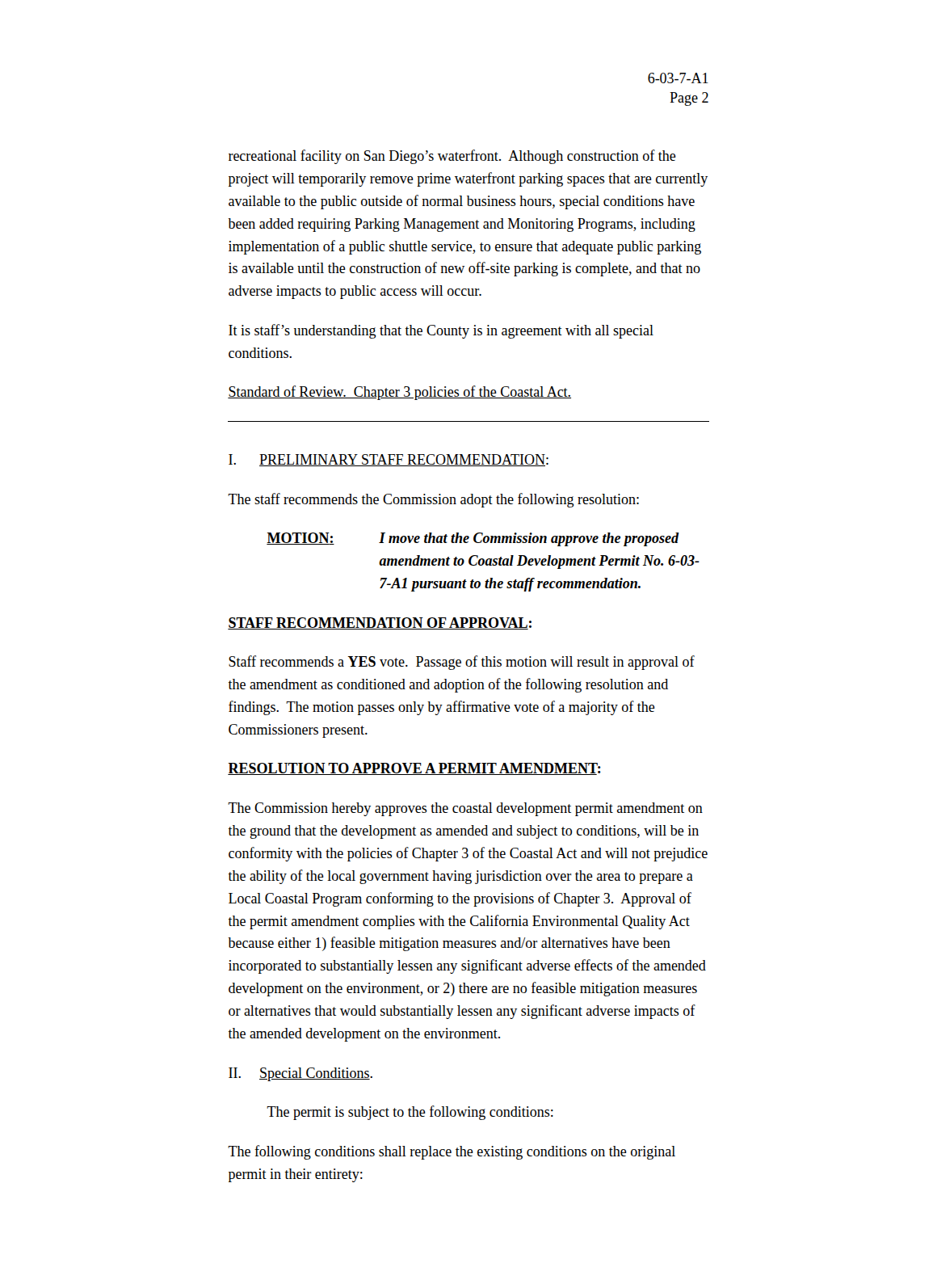6-03-7-A1
Page 2
recreational facility on San Diego’s waterfront. Although construction of the project will temporarily remove prime waterfront parking spaces that are currently available to the public outside of normal business hours, special conditions have been added requiring Parking Management and Monitoring Programs, including implementation of a public shuttle service, to ensure that adequate public parking is available until the construction of new off-site parking is complete, and that no adverse impacts to public access will occur.
It is staff’s understanding that the County is in agreement with all special conditions.
Standard of Review. Chapter 3 policies of the Coastal Act.
I.
PRELIMINARY STAFF RECOMMENDATION:
The staff recommends the Commission adopt the following resolution:
MOTION:
I move that the Commission approve the proposed amendment to Coastal Development Permit No. 6-03-7-A1 pursuant to the staff recommendation.
STAFF RECOMMENDATION OF APPROVAL:
Staff recommends a YES vote. Passage of this motion will result in approval of the amendment as conditioned and adoption of the following resolution and findings. The motion passes only by affirmative vote of a majority of the Commissioners present.
RESOLUTION TO APPROVE A PERMIT AMENDMENT:
The Commission hereby approves the coastal development permit amendment on the ground that the development as amended and subject to conditions, will be in conformity with the policies of Chapter 3 of the Coastal Act and will not prejudice the ability of the local government having jurisdiction over the area to prepare a Local Coastal Program conforming to the provisions of Chapter 3. Approval of the permit amendment complies with the California Environmental Quality Act because either 1) feasible mitigation measures and/or alternatives have been incorporated to substantially lessen any significant adverse effects of the amended development on the environment, or 2) there are no feasible mitigation measures or alternatives that would substantially lessen any significant adverse impacts of the amended development on the environment.
II.
Special Conditions.
The permit is subject to the following conditions:
The following conditions shall replace the existing conditions on the original permit in their entirety: